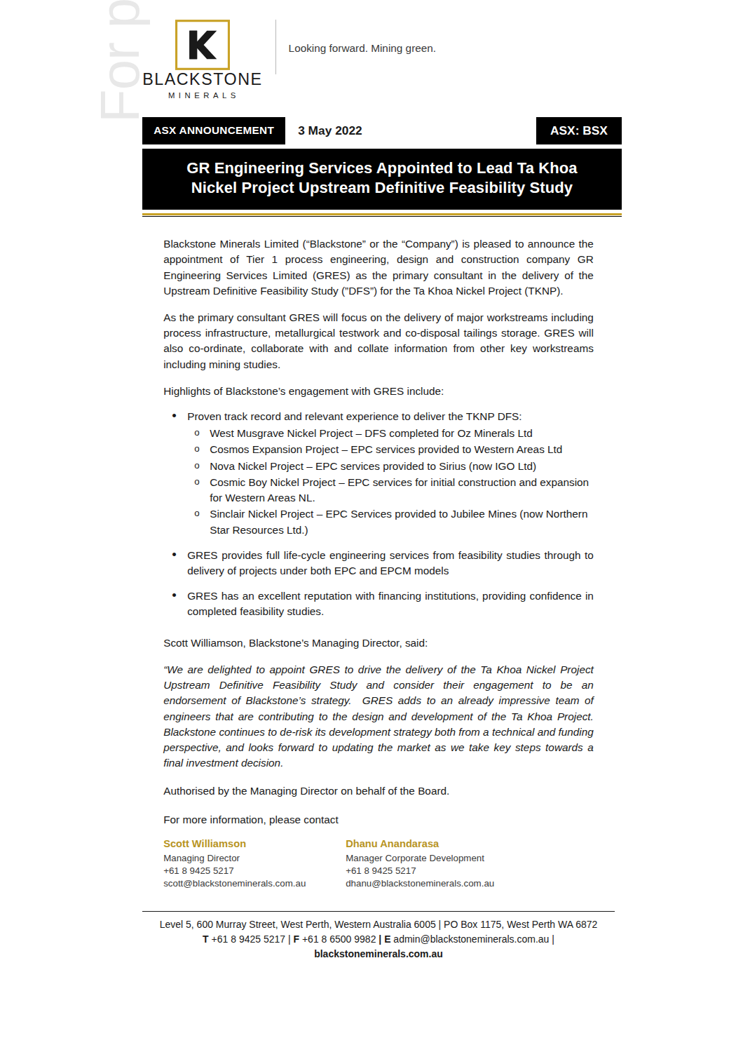For personal use only
BLACKSTONE
MINERALS
Looking forward. Mining green.
ASX ANNOUNCEMENT
3 May 2022
ASX: BSX
GR Engineering Services Appointed to Lead Ta Khoa Nickel Project Upstream Definitive Feasibility Study
Blackstone Minerals Limited (“Blackstone” or the “Company”) is pleased to announce the appointment of Tier 1 process engineering, design and construction company GR Engineering Services Limited (GRES) as the primary consultant in the delivery of the Upstream Definitive Feasibility Study (”DFS”) for the Ta Khoa Nickel Project (TKNP).
As the primary consultant GRES will focus on the delivery of major workstreams including process infrastructure, metallurgical testwork and co-disposal tailings storage. GRES will also co-ordinate, collaborate with and collate information from other key workstreams including mining studies.
Highlights of Blackstone’s engagement with GRES include:
Proven track record and relevant experience to deliver the TKNP DFS:
West Musgrave Nickel Project – DFS completed for Oz Minerals Ltd
Cosmos Expansion Project – EPC services provided to Western Areas Ltd
Nova Nickel Project – EPC services provided to Sirius (now IGO Ltd)
Cosmic Boy Nickel Project – EPC services for initial construction and expansion for Western Areas NL.
Sinclair Nickel Project – EPC Services provided to Jubilee Mines (now Northern Star Resources Ltd.)
GRES provides full life-cycle engineering services from feasibility studies through to delivery of projects under both EPC and EPCM models
GRES has an excellent reputation with financing institutions, providing confidence in completed feasibility studies.
Scott Williamson, Blackstone’s Managing Director, said:
“We are delighted to appoint GRES to drive the delivery of the Ta Khoa Nickel Project Upstream Definitive Feasibility Study and consider their engagement to be an endorsement of Blackstone’s strategy. GRES adds to an already impressive team of engineers that are contributing to the design and development of the Ta Khoa Project. Blackstone continues to de-risk its development strategy both from a technical and funding perspective, and looks forward to updating the market as we take key steps towards a final investment decision.
Authorised by the Managing Director on behalf of the Board.
For more information, please contact
Scott Williamson
Managing Director
+61 8 9425 5217
scott@blackstoneminerals.com.au
Dhanu Anandarasa
Manager Corporate Development
+61 8 9425 5217
dhanu@blackstoneminerals.com.au
Level 5, 600 Murray Street, West Perth, Western Australia 6005 | PO Box 1175, West Perth WA 6872
T +61 8 9425 5217 | F +61 8 6500 9982 | E admin@blackstoneminerals.com.au | blackstoneminerals.com.au